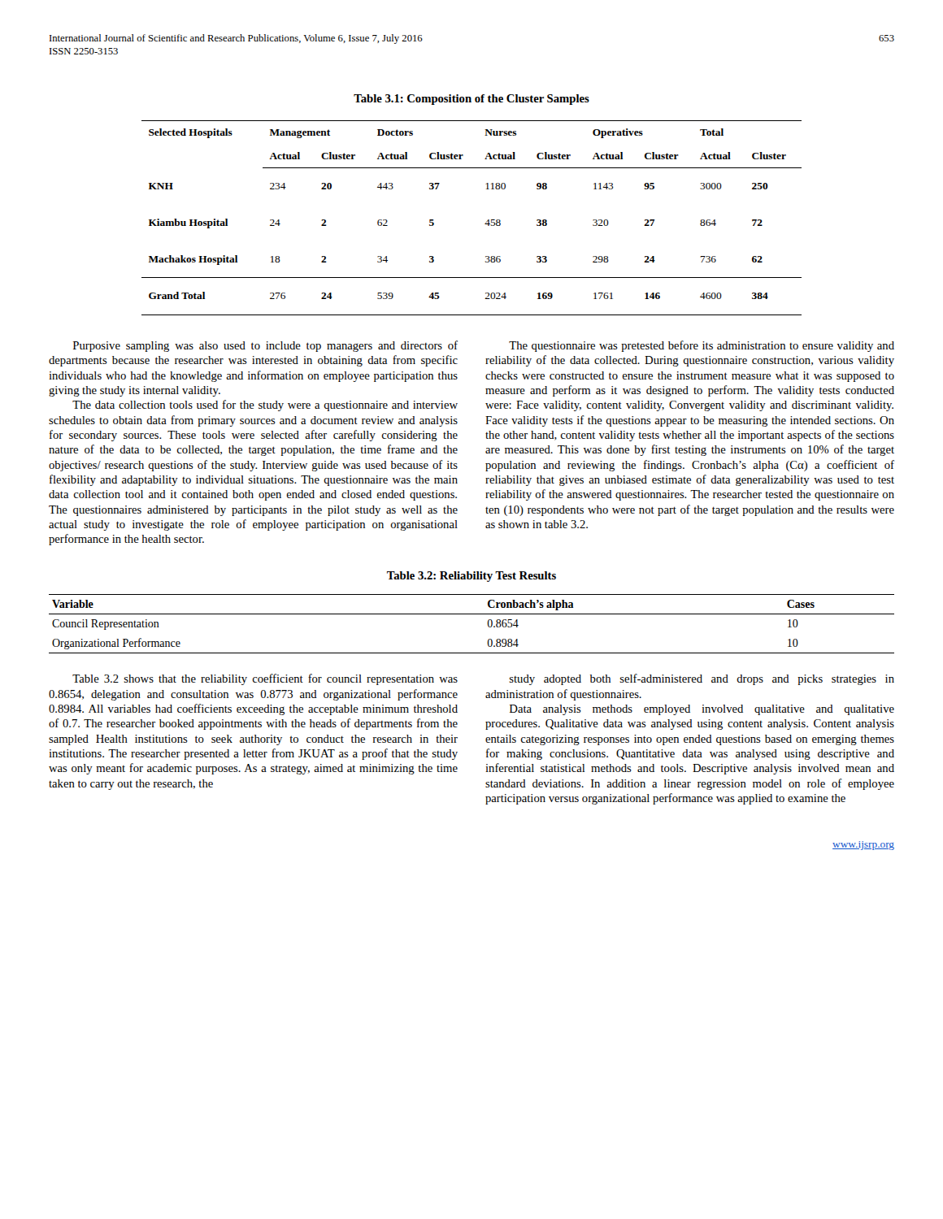International Journal of Scientific and Research Publications, Volume 6, Issue 7, July 2016 ISSN 2250-3153 653
Table 3.1: Composition of the Cluster Samples
| Selected Hospitals | Management | Doctors | Nurses | Operatives | Total |
| --- | --- | --- | --- | --- | --- |
| Actual | Cluster | Actual | Cluster | Actual | Cluster | Actual | Cluster | Actual | Cluster |
| KNH | 234 | 20 | 443 | 37 | 1180 | 98 | 1143 | 95 | 3000 | 250 |
| Kiambu Hospital | 24 | 2 | 62 | 5 | 458 | 38 | 320 | 27 | 864 | 72 |
| Machakos Hospital | 18 | 2 | 34 | 3 | 386 | 33 | 298 | 24 | 736 | 62 |
| Grand Total | 276 | 24 | 539 | 45 | 2024 | 169 | 1761 | 146 | 4600 | 384 |
Purposive sampling was also used to include top managers and directors of departments because the researcher was interested in obtaining data from specific individuals who had the knowledge and information on employee participation thus giving the study its internal validity.
The data collection tools used for the study were a questionnaire and interview schedules to obtain data from primary sources and a document review and analysis for secondary sources. These tools were selected after carefully considering the nature of the data to be collected, the target population, the time frame and the objectives/ research questions of the study. Interview guide was used because of its flexibility and adaptability to individual situations. The questionnaire was the main data collection tool and it contained both open ended and closed ended questions. The questionnaires administered by participants in the pilot study as well as the actual study to investigate the role of employee participation on organisational performance in the health sector.
The questionnaire was pretested before its administration to ensure validity and reliability of the data collected. During questionnaire construction, various validity checks were constructed to ensure the instrument measure what it was supposed to measure and perform as it was designed to perform. The validity tests conducted were: Face validity, content validity, Convergent validity and discriminant validity. Face validity tests if the questions appear to be measuring the intended sections. On the other hand, content validity tests whether all the important aspects of the sections are measured. This was done by first testing the instruments on 10% of the target population and reviewing the findings. Cronbach’s alpha (Cα) a coefficient of reliability that gives an unbiased estimate of data generalizability was used to test reliability of the answered questionnaires. The researcher tested the questionnaire on ten (10) respondents who were not part of the target population and the results were as shown in table 3.2.
Table 3.2: Reliability Test Results
| Variable | Cronbach’s alpha | Cases |
| --- | --- | --- |
| Council Representation | 0.8654 | 10 |
| Organizational Performance | 0.8984 | 10 |
Table 3.2 shows that the reliability coefficient for council representation was 0.8654, delegation and consultation was 0.8773 and organizational performance 0.8984. All variables had coefficients exceeding the acceptable minimum threshold of 0.7. The researcher booked appointments with the heads of departments from the sampled Health institutions to seek authority to conduct the research in their institutions. The researcher presented a letter from JKUAT as a proof that the study was only meant for academic purposes. As a strategy, aimed at minimizing the time taken to carry out the research, the
study adopted both self-administered and drops and picks strategies in administration of questionnaires.
Data analysis methods employed involved qualitative and qualitative procedures. Qualitative data was analysed using content analysis. Content analysis entails categorizing responses into open ended questions based on emerging themes for making conclusions. Quantitative data was analysed using descriptive and inferential statistical methods and tools. Descriptive analysis involved mean and standard deviations. In addition a linear regression model on role of employee participation versus organizational performance was applied to examine the
www.ijsrp.org